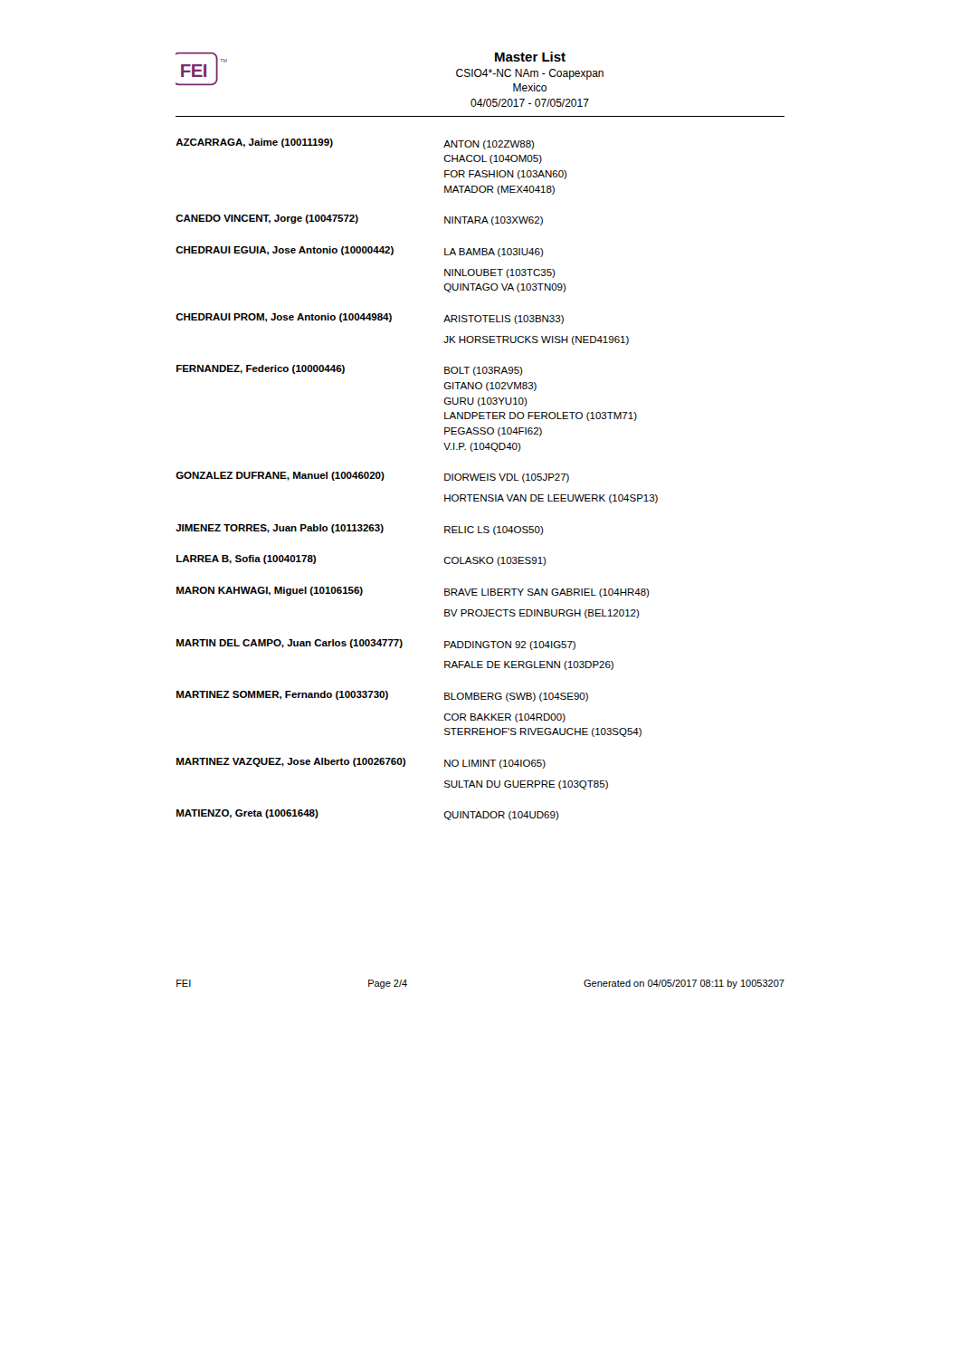FEI TM
Master List
CSIO4*-NC NAm - Coapexpan
Mexico
04/05/2017 - 07/05/2017
| AZCARRAGA, Jaime (10011199) | ANTON (102ZW88) CHACOL (104OM05) FOR FASHION (103AN60) MATADOR (MEX40418) |
| CANEDO VINCENT, Jorge (10047572) | NINTARA (103XW62) |
| CHEDRAUI EGUIA, Jose Antonio (10000442) | LA BAMBA (103IU46) NINLOUBET (103TC35) QUINTAGO VA (103TN09) |
| CHEDRAUI PROM, Jose Antonio (10044984) | ARISTOTELIS (103BN33) JK HORSETRUCKS WISH (NED41961) |
| FERNANDEZ, Federico (10000446) | BOLT (103RA95) GITANO (102VM83) GURU (103YU10) LANDPETER DO FEROLETO (103TM71) PEGASSO (104FI62) V.I.P. (104QD40) |
| GONZALEZ DUFRANE, Manuel (10046020) | DIORWEIS VDL (105JP27) HORTENSIA VAN DE LEEUWERK (104SP13) |
| JIMENEZ TORRES, Juan Pablo (10113263) | RELIC LS (104OS50) |
| LARREA B, Sofia (10040178) | COLASKO (103ES91) |
| MARON KAHWAGI, Miguel (10106156) | BRAVE LIBERTY SAN GABRIEL (104HR48) BV PROJECTS EDINBURGH (BEL12012) |
| MARTIN DEL CAMPO, Juan Carlos (10034777) | PADDINGTON 92 (104IG57) RAFALE DE KERGLENN (103DP26) |
| MARTINEZ SOMMER, Fernando (10033730) | BLOMBERG (SWB) (104SE90) COR BAKKER (104RD00) STERREHOF'S RIVEGAUCHE (103SQ54) |
| MARTINEZ VAZQUEZ, Jose Alberto (10026760) | NO LIMINT (104IO65) SULTAN DU GUERPRE (103QT85) |
| MATIENZO, Greta (10061648) | QUINTADOR (104UD69) |
FEI
Page 2/4
Generated on 04/05/2017 08:11 by 10053207